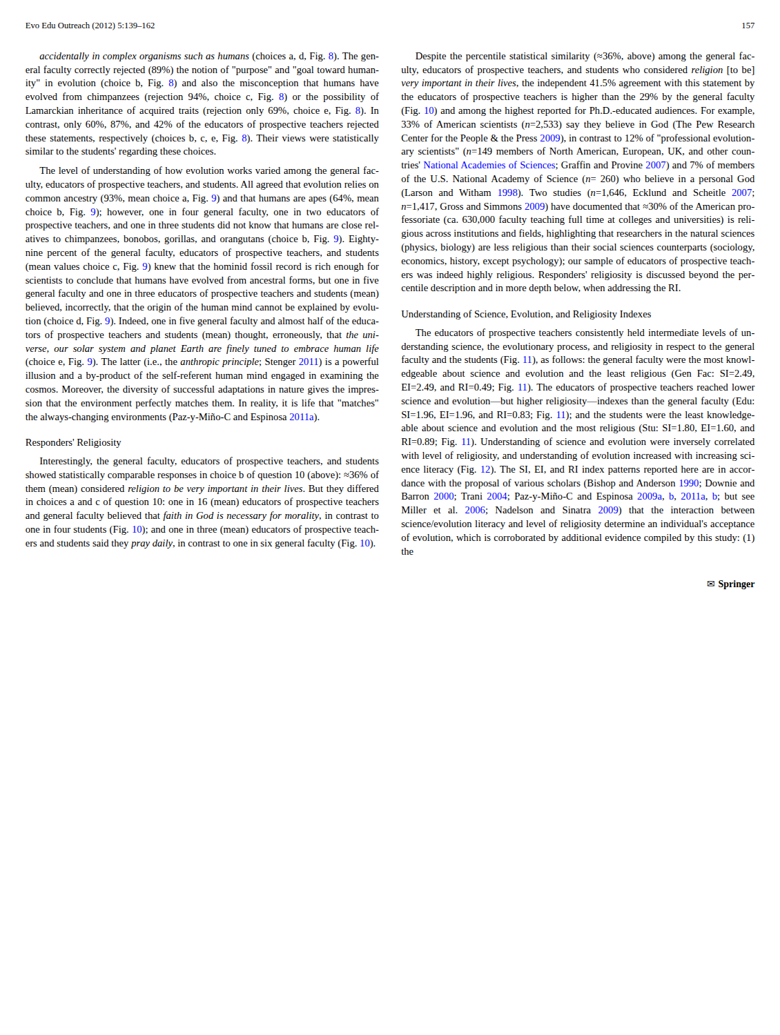Evo Edu Outreach (2012) 5:139–162 157
accidentally in complex organisms such as humans (choices a, d, Fig. 8). The general faculty correctly rejected (89%) the notion of "purpose" and "goal toward humanity" in evolution (choice b, Fig. 8) and also the misconception that humans have evolved from chimpanzees (rejection 94%, choice c, Fig. 8) or the possibility of Lamarckian inheritance of acquired traits (rejection only 69%, choice e, Fig. 8). In contrast, only 60%, 87%, and 42% of the educators of prospective teachers rejected these statements, respectively (choices b, c, e, Fig. 8). Their views were statistically similar to the students' regarding these choices.
The level of understanding of how evolution works varied among the general faculty, educators of prospective teachers, and students. All agreed that evolution relies on common ancestry (93%, mean choice a, Fig. 9) and that humans are apes (64%, mean choice b, Fig. 9); however, one in four general faculty, one in two educators of prospective teachers, and one in three students did not know that humans are close relatives to chimpanzees, bonobos, gorillas, and orangutans (choice b, Fig. 9). Eighty-nine percent of the general faculty, educators of prospective teachers, and students (mean values choice c, Fig. 9) knew that the hominid fossil record is rich enough for scientists to conclude that humans have evolved from ancestral forms, but one in five general faculty and one in three educators of prospective teachers and students (mean) believed, incorrectly, that the origin of the human mind cannot be explained by evolution (choice d, Fig. 9). Indeed, one in five general faculty and almost half of the educators of prospective teachers and students (mean) thought, erroneously, that the universe, our solar system and planet Earth are finely tuned to embrace human life (choice e, Fig. 9). The latter (i.e., the anthropic principle; Stenger 2011) is a powerful illusion and a by-product of the self-referent human mind engaged in examining the cosmos. Moreover, the diversity of successful adaptations in nature gives the impression that the environment perfectly matches them. In reality, it is life that "matches" the always-changing environments (Paz-y-Miño-C and Espinosa 2011a).
Responders' Religiosity
Interestingly, the general faculty, educators of prospective teachers, and students showed statistically comparable responses in choice b of question 10 (above): ≈36% of them (mean) considered religion to be very important in their lives. But they differed in choices a and c of question 10: one in 16 (mean) educators of prospective teachers and general faculty believed that faith in God is necessary for morality, in contrast to one in four students (Fig. 10); and one in three (mean) educators of prospective teachers and students said they pray daily, in contrast to one in six general faculty (Fig. 10).
Despite the percentile statistical similarity (≈36%, above) among the general faculty, educators of prospective teachers, and students who considered religion [to be] very important in their lives, the independent 41.5% agreement with this statement by the educators of prospective teachers is higher than the 29% by the general faculty (Fig. 10) and among the highest reported for Ph.D.-educated audiences. For example, 33% of American scientists (n=2,533) say they believe in God (The Pew Research Center for the People & the Press 2009), in contrast to 12% of "professional evolutionary scientists" (n=149 members of North American, European, UK, and other countries' National Academies of Sciences; Graffin and Provine 2007) and 7% of members of the U.S. National Academy of Science (n= 260) who believe in a personal God (Larson and Witham 1998). Two studies (n=1,646, Ecklund and Scheitle 2007; n=1,417, Gross and Simmons 2009) have documented that ≈30% of the American professoriate (ca. 630,000 faculty teaching full time at colleges and universities) is religious across institutions and fields, highlighting that researchers in the natural sciences (physics, biology) are less religious than their social sciences counterparts (sociology, economics, history, except psychology); our sample of educators of prospective teachers was indeed highly religious. Responders' religiosity is discussed beyond the percentile description and in more depth below, when addressing the RI.
Understanding of Science, Evolution, and Religiosity Indexes
The educators of prospective teachers consistently held intermediate levels of understanding science, the evolutionary process, and religiosity in respect to the general faculty and the students (Fig. 11), as follows: the general faculty were the most knowledgeable about science and evolution and the least religious (Gen Fac: SI=2.49, EI=2.49, and RI=0.49; Fig. 11). The educators of prospective teachers reached lower science and evolution—but higher religiosity—indexes than the general faculty (Edu: SI=1.96, EI=1.96, and RI=0.83; Fig. 11); and the students were the least knowledgeable about science and evolution and the most religious (Stu: SI=1.80, EI=1.60, and RI=0.89; Fig. 11). Understanding of science and evolution were inversely correlated with level of religiosity, and understanding of evolution increased with increasing science literacy (Fig. 12). The SI, EI, and RI index patterns reported here are in accordance with the proposal of various scholars (Bishop and Anderson 1990; Downie and Barron 2000; Trani 2004; Paz-y-Miño-C and Espinosa 2009a, b, 2011a, b; but see Miller et al. 2006; Nadelson and Sinatra 2009) that the interaction between science/evolution literacy and level of religiosity determine an individual's acceptance of evolution, which is corroborated by additional evidence compiled by this study: (1) the
Springer